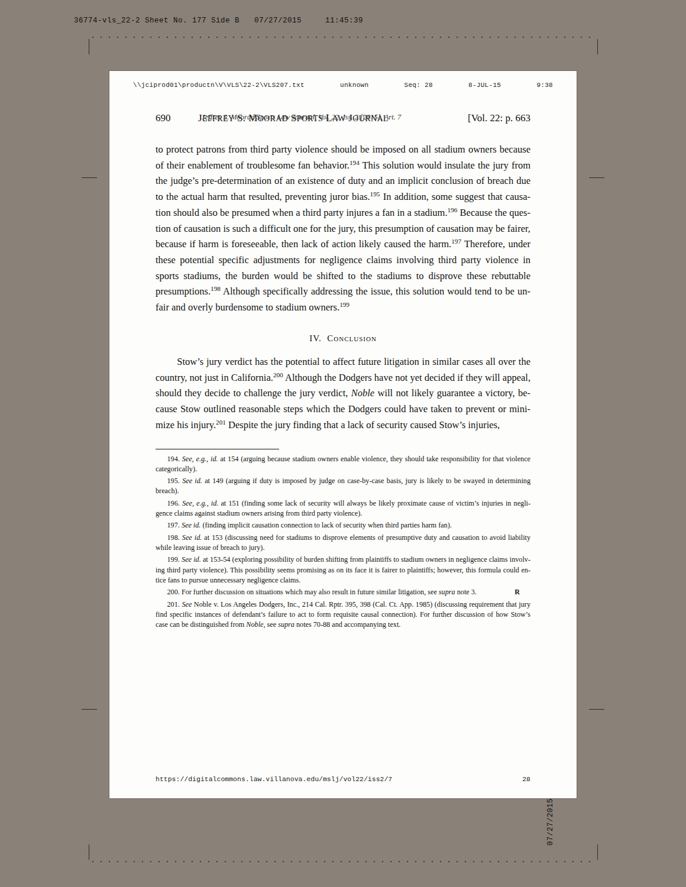36774-vls_22-2 Sheet No. 177 Side B 07/27/2015 11:45:39
36774-vls_22-2 Sheet No. 177 Side B
07/27/2015 11:45:39
\\jciprod01\productn\V\VLS\22-2\VLS207.txt unknown Seq: 28 8-JUL-15 9:38
690 JEFFREY S. MOORAD SPORTS LAW JOURNAL [Vol. 22: p. 663 Jeffrey S. Moorad Sports Law Journal, Vol. 22, Iss. 2 [2015], Art. 7
to protect patrons from third party violence should be imposed on all stadium owners because of their enablement of troublesome fan behavior.194 This solution would insulate the jury from the judge’s pre-determination of an existence of duty and an implicit conclusion of breach due to the actual harm that resulted, preventing juror bias.195 In addition, some suggest that causation should also be presumed when a third party injures a fan in a stadium.196 Because the question of causation is such a difficult one for the jury, this presumption of causation may be fairer, because if harm is foreseeable, then lack of action likely caused the harm.197 Therefore, under these potential specific adjustments for negligence claims involving third party violence in sports stadiums, the burden would be shifted to the stadiums to disprove these rebuttable presumptions.198 Although specifically addressing the issue, this solution would tend to be unfair and overly burdensome to stadium owners.199
IV. Conclusion
Stow’s jury verdict has the potential to affect future litigation in similar cases all over the country, not just in California.200 Although the Dodgers have not yet decided if they will appeal, should they decide to challenge the jury verdict, Noble will not likely guarantee a victory, because Stow outlined reasonable steps which the Dodgers could have taken to prevent or minimize his injury.201 Despite the jury finding that a lack of security caused Stow’s injuries,
194. See, e.g., id. at 154 (arguing because stadium owners enable violence, they should take responsibility for that violence categorically).
195. See id. at 149 (arguing if duty is imposed by judge on case-by-case basis, jury is likely to be swayed in determining breach).
196. See, e.g., id. at 151 (finding some lack of security will always be likely proximate cause of victim’s injuries in negligence claims against stadium owners arising from third party violence).
197. See id. (finding implicit causation connection to lack of security when third parties harm fan).
198. See id. at 153 (discussing need for stadiums to disprove elements of presumptive duty and causation to avoid liability while leaving issue of breach to jury).
199. See id. at 153-54 (exploring possibility of burden shifting from plaintiffs to stadium owners in negligence claims involving third party violence). This possibility seems promising as on its face it is fairer to plaintiffs; however, this formula could entice fans to pursue unnecessary negligence claims.
200. For further discussion on situations which may also result in future similar litigation, see supra note 3.R
201. See Noble v. Los Angeles Dodgers, Inc., 214 Cal. Rptr. 395, 398 (Cal. Ct. App. 1985) (discussing requirement that jury find specific instances of defendant’s failure to act to form requisite causal connection). For further discussion of how Stow’s case can be distinguished from Noble, see supra notes 70-88 and accompanying text.
https://digitalcommons.law.villanova.edu/mslj/vol22/iss2/7 28